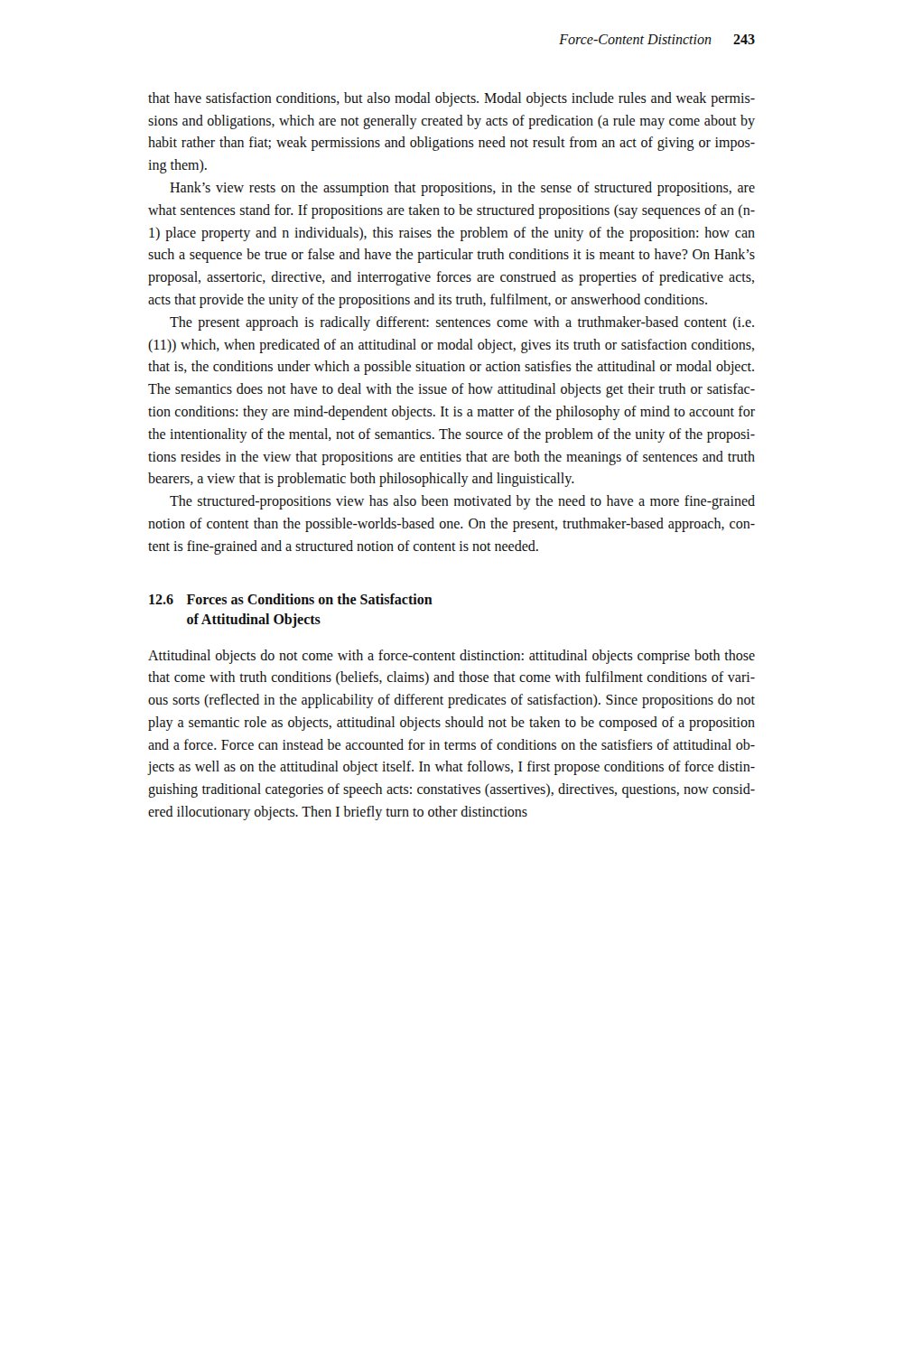Force-Content Distinction 243
that have satisfaction conditions, but also modal objects. Modal objects include rules and weak permissions and obligations, which are not generally created by acts of predication (a rule may come about by habit rather than fiat; weak permissions and obligations need not result from an act of giving or imposing them).
Hank’s view rests on the assumption that propositions, in the sense of structured propositions, are what sentences stand for. If propositions are taken to be structured propositions (say sequences of an (n-1) place property and n individuals), this raises the problem of the unity of the proposition: how can such a sequence be true or false and have the particular truth conditions it is meant to have? On Hank’s proposal, assertoric, directive, and interrogative forces are construed as properties of predicative acts, acts that provide the unity of the propositions and its truth, fulfilment, or answerhood conditions.
The present approach is radically different: sentences come with a truthmaker-based content (i.e. (11)) which, when predicated of an attitudinal or modal object, gives its truth or satisfaction conditions, that is, the conditions under which a possible situation or action satisfies the attitudinal or modal object. The semantics does not have to deal with the issue of how attitudinal objects get their truth or satisfaction conditions: they are mind-dependent objects. It is a matter of the philosophy of mind to account for the intentionality of the mental, not of semantics. The source of the problem of the unity of the propositions resides in the view that propositions are entities that are both the meanings of sentences and truth bearers, a view that is problematic both philosophically and linguistically.
The structured-propositions view has also been motivated by the need to have a more fine-grained notion of content than the possible-worlds-based one. On the present, truthmaker-based approach, content is fine-grained and a structured notion of content is not needed.
12.6 Forces as Conditions on the Satisfaction
of Attitudinal Objects
Attitudinal objects do not come with a force-content distinction: attitudinal objects comprise both those that come with truth conditions (beliefs, claims) and those that come with fulfilment conditions of various sorts (reflected in the applicability of different predicates of satisfaction). Since propositions do not play a semantic role as objects, attitudinal objects should not be taken to be composed of a proposition and a force. Force can instead be accounted for in terms of conditions on the satisfiers of attitudinal objects as well as on the attitudinal object itself. In what follows, I first propose conditions of force distinguishing traditional categories of speech acts: constatives (assertives), directives, questions, now considered illocutionary objects. Then I briefly turn to other distinctions